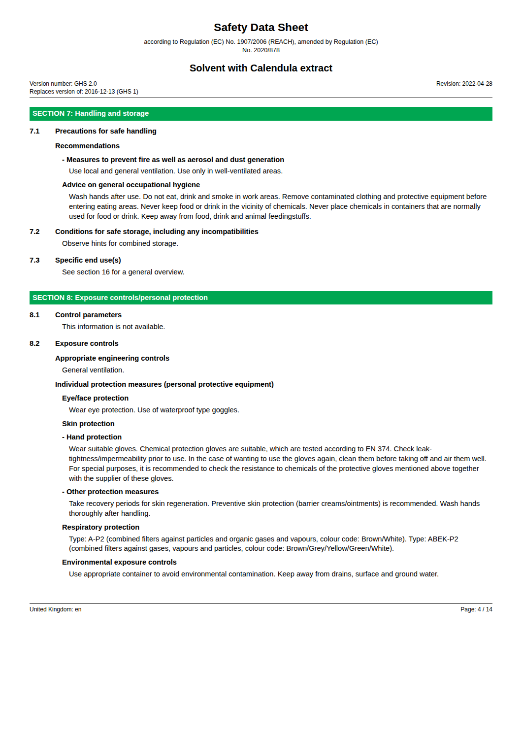Safety Data Sheet
according to Regulation (EC) No. 1907/2006 (REACH), amended by Regulation (EC)
No. 2020/878
Solvent with Calendula extract
Version number: GHS 2.0
Replaces version of: 2016-12-13 (GHS 1)
Revision: 2022-04-28
SECTION 7: Handling and storage
7.1
Precautions for safe handling
Recommendations
- Measures to prevent fire as well as aerosol and dust generation
Use local and general ventilation. Use only in well-ventilated areas.
Advice on general occupational hygiene
Wash hands after use. Do not eat, drink and smoke in work areas. Remove contaminated clothing and protective equipment before entering eating areas. Never keep food or drink in the vicinity of chemicals. Never place chemicals in containers that are normally used for food or drink. Keep away from food, drink and animal feedingstuffs.
7.2
Conditions for safe storage, including any incompatibilities
Observe hints for combined storage.
7.3
Specific end use(s)
See section 16 for a general overview.
SECTION 8: Exposure controls/personal protection
8.1
Control parameters
This information is not available.
8.2
Exposure controls
Appropriate engineering controls
General ventilation.
Individual protection measures (personal protective equipment)
Eye/face protection
Wear eye protection. Use of waterproof type goggles.
Skin protection
- Hand protection
Wear suitable gloves. Chemical protection gloves are suitable, which are tested according to EN 374. Check leak-tightness/impermeability prior to use. In the case of wanting to use the gloves again, clean them before taking off and air them well. For special purposes, it is recommended to check the resistance to chemicals of the protective gloves mentioned above together with the supplier of these gloves.
- Other protection measures
Take recovery periods for skin regeneration. Preventive skin protection (barrier creams/ointments) is recommended. Wash hands thoroughly after handling.
Respiratory protection
Type: A-P2 (combined filters against particles and organic gases and vapours, colour code: Brown/White). Type: ABEK-P2 (combined filters against gases, vapours and particles, colour code: Brown/Grey/Yellow/Green/White).
Environmental exposure controls
Use appropriate container to avoid environmental contamination. Keep away from drains, surface and ground water.
United Kingdom: en
Page: 4 / 14